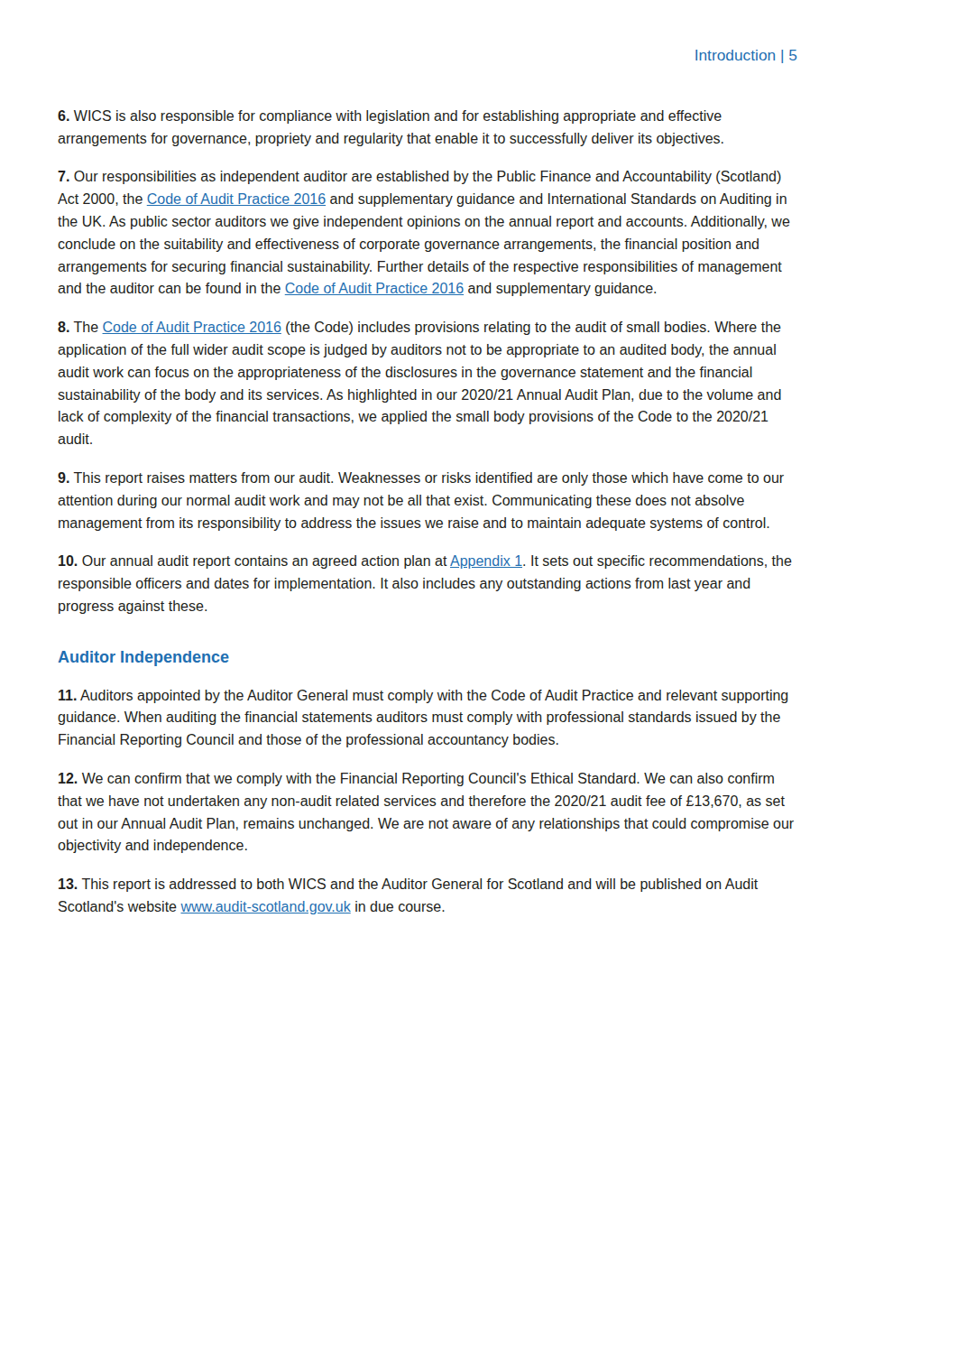Introduction | 5
6. WICS is also responsible for compliance with legislation and for establishing appropriate and effective arrangements for governance, propriety and regularity that enable it to successfully deliver its objectives.
7. Our responsibilities as independent auditor are established by the Public Finance and Accountability (Scotland) Act 2000, the Code of Audit Practice 2016 and supplementary guidance and International Standards on Auditing in the UK. As public sector auditors we give independent opinions on the annual report and accounts. Additionally, we conclude on the suitability and effectiveness of corporate governance arrangements, the financial position and arrangements for securing financial sustainability. Further details of the respective responsibilities of management and the auditor can be found in the Code of Audit Practice 2016 and supplementary guidance.
8. The Code of Audit Practice 2016 (the Code) includes provisions relating to the audit of small bodies. Where the application of the full wider audit scope is judged by auditors not to be appropriate to an audited body, the annual audit work can focus on the appropriateness of the disclosures in the governance statement and the financial sustainability of the body and its services. As highlighted in our 2020/21 Annual Audit Plan, due to the volume and lack of complexity of the financial transactions, we applied the small body provisions of the Code to the 2020/21 audit.
9. This report raises matters from our audit. Weaknesses or risks identified are only those which have come to our attention during our normal audit work and may not be all that exist. Communicating these does not absolve management from its responsibility to address the issues we raise and to maintain adequate systems of control.
10. Our annual audit report contains an agreed action plan at Appendix 1. It sets out specific recommendations, the responsible officers and dates for implementation. It also includes any outstanding actions from last year and progress against these.
Auditor Independence
11. Auditors appointed by the Auditor General must comply with the Code of Audit Practice and relevant supporting guidance. When auditing the financial statements auditors must comply with professional standards issued by the Financial Reporting Council and those of the professional accountancy bodies.
12. We can confirm that we comply with the Financial Reporting Council's Ethical Standard. We can also confirm that we have not undertaken any non-audit related services and therefore the 2020/21 audit fee of £13,670, as set out in our Annual Audit Plan, remains unchanged. We are not aware of any relationships that could compromise our objectivity and independence.
13. This report is addressed to both WICS and the Auditor General for Scotland and will be published on Audit Scotland's website www.audit-scotland.gov.uk in due course.